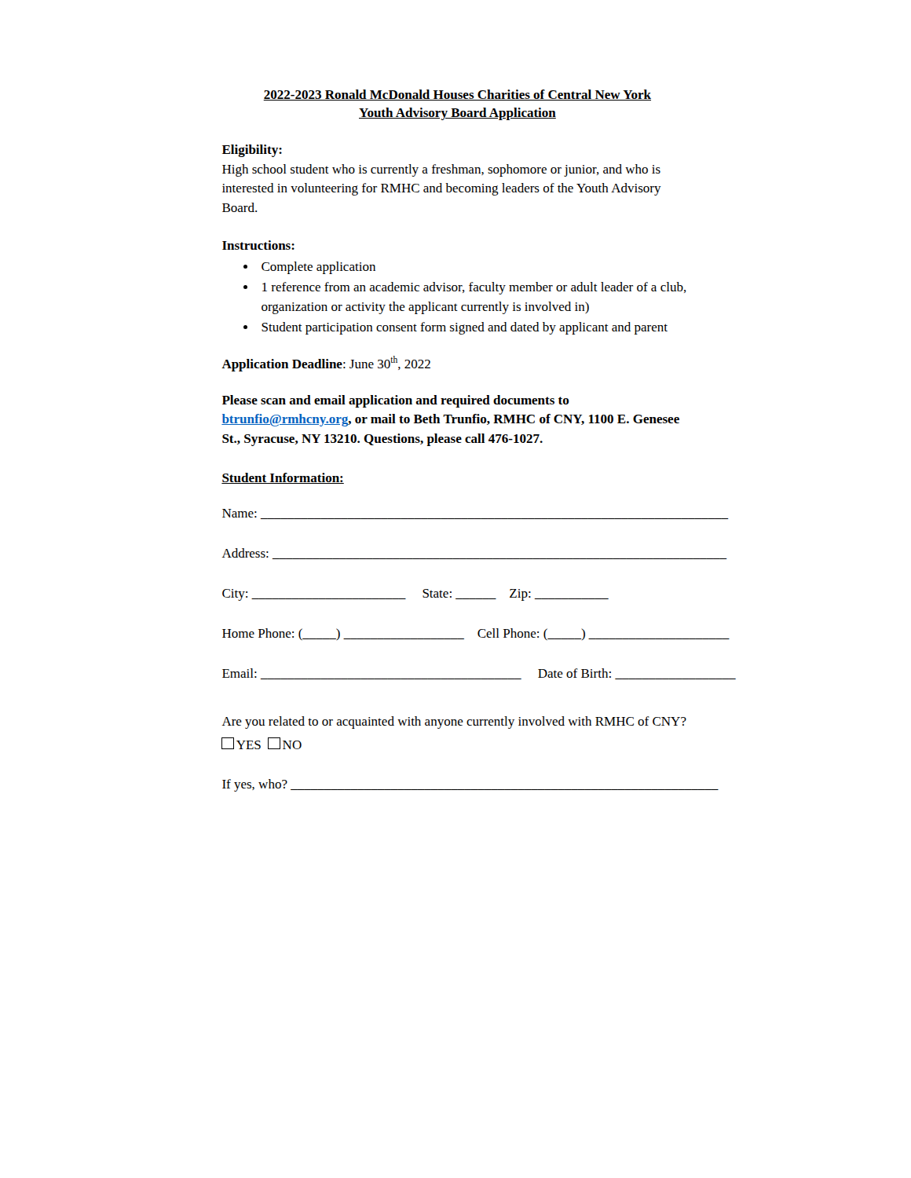2022-2023 Ronald McDonald Houses Charities of Central New York
Youth Advisory Board Application
Eligibility:
High school student who is currently a freshman, sophomore or junior, and who is interested in volunteering for RMHC and becoming leaders of the Youth Advisory Board.
Instructions:
Complete application
1 reference from an academic advisor, faculty member or adult leader of a club, organization or activity the applicant currently is involved in)
Student participation consent form signed and dated by applicant and parent
Application Deadline: June 30th, 2022
Please scan and email application and required documents to btrunfio@rmhcny.org, or mail to Beth Trunfio, RMHC of CNY, 1100 E. Genesee St., Syracuse, NY 13210. Questions, please call 476-1027.
Student Information:
Name: ______________________________________________________________________
Address: ____________________________________________________________________
City: _______________________ State: ______ Zip: ___________
Home Phone: (_____) __________________ Cell Phone: (_____) _____________________
Email: _______________________________________ Date of Birth: __________________
Are you related to or acquainted with anyone currently involved with RMHC of CNY?
YES NO
If yes, who? ________________________________________________________________